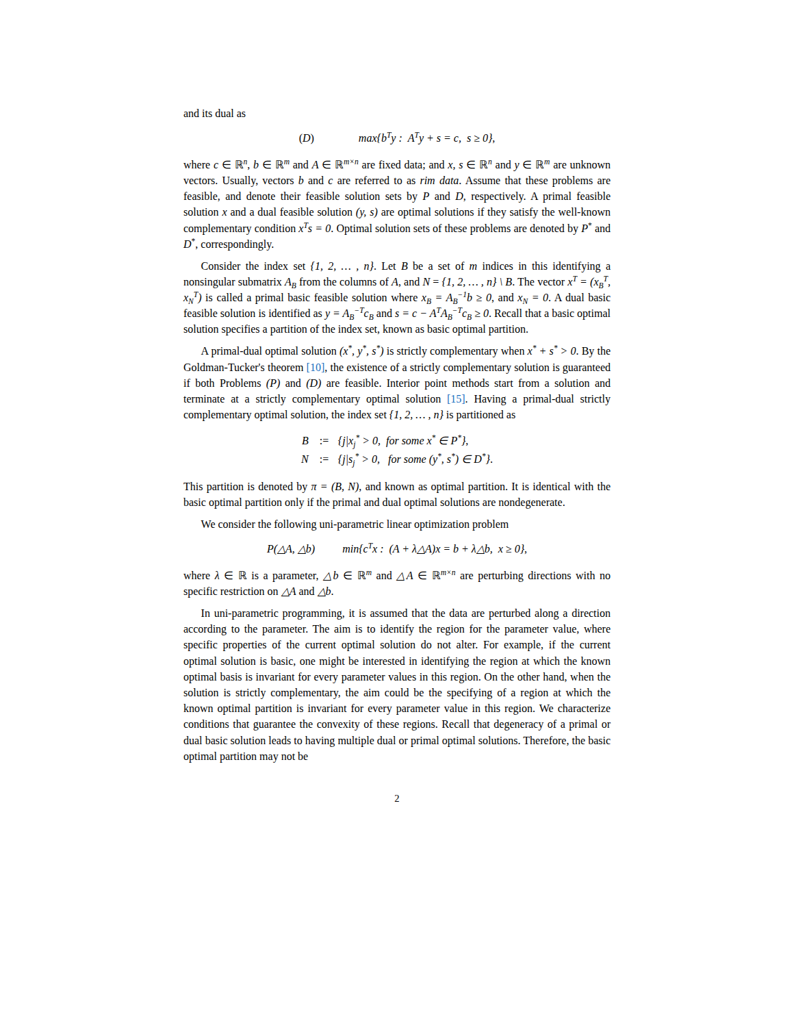and its dual as
(D) max{bTy : ATy + s = c, s ≥ 0},
where c ∈ ℝn, b ∈ ℝm and A ∈ ℝm×n are fixed data; and x, s ∈ ℝn and y ∈ ℝm are unknown vectors. Usually, vectors b and c are referred to as rim data. Assume that these problems are feasible, and denote their feasible solution sets by P and D, respectively. A primal feasible solution x and a dual feasible solution (y, s) are optimal solutions if they satisfy the well-known complementary condition xTs = 0. Optimal solution sets of these problems are denoted by P* and D*, correspondingly.
Consider the index set {1, 2, … , n}. Let B be a set of m indices in this identifying a nonsingular submatrix AB from the columns of A, and N = {1, 2, … , n} \ B. The vector xT = (xBT, xNT) is called a primal basic feasible solution where xB = AB−1b ≥ 0, and xN = 0. A dual basic feasible solution is identified as y = AB−TcB and s = c − ATAB−TcB ≥ 0. Recall that a basic optimal solution specifies a partition of the index set, known as basic optimal partition.
A primal-dual optimal solution (x*, y*, s*) is strictly complementary when x* + s* > 0. By the Goldman-Tucker's theorem [10], the existence of a strictly complementary solution is guaranteed if both Problems (P) and (D) are feasible. Interior point methods start from a solution and terminate at a strictly complementary optimal solution [15]. Having a primal-dual strictly complementary optimal solution, the index set {1, 2, … , n} is partitioned as
| B | := | {j/x j * > 0, for some x * ∈ P * } , |
| N | := | {j/s j * > 0, for some (y * , s * ) ∈ D * } . |
This partition is denoted by π = (B, N), and known as optimal partition. It is identical with the basic optimal partition only if the primal and dual optimal solutions are nondegenerate.
We consider the following uni-parametric linear optimization problem
P(△A, △b) min{cTx : (A + λ△A)x = b + λ△b, x ≥ 0},
where λ ∈ ℝ is a parameter, △b ∈ ℝm and △A ∈ ℝm×n are perturbing directions with no specific restriction on △A and △b.
In uni-parametric programming, it is assumed that the data are perturbed along a direction according to the parameter. The aim is to identify the region for the parameter value, where specific properties of the current optimal solution do not alter. For example, if the current optimal solution is basic, one might be interested in identifying the region at which the known optimal basis is invariant for every parameter values in this region. On the other hand, when the solution is strictly complementary, the aim could be the specifying of a region at which the known optimal partition is invariant for every parameter value in this region. We characterize conditions that guarantee the convexity of these regions. Recall that degeneracy of a primal or dual basic solution leads to having multiple dual or primal optimal solutions. Therefore, the basic optimal partition may not be
2